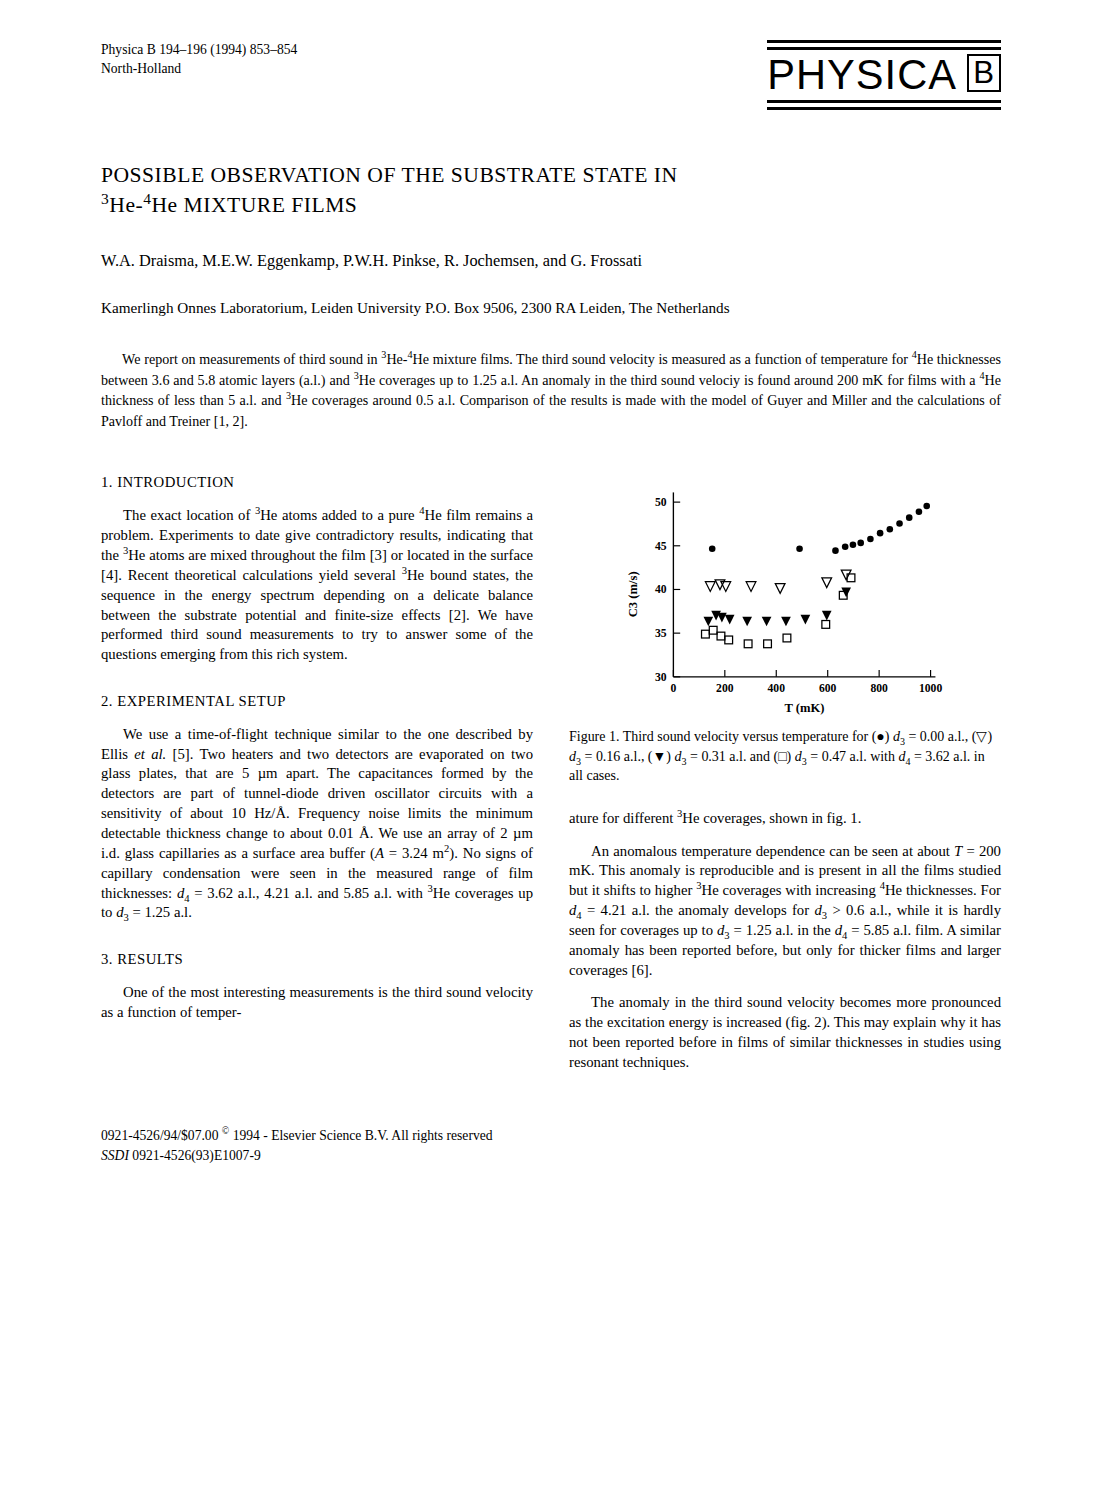Physica B 194–196 (1994) 853–854
North-Holland
PHYSICA B
POSSIBLE OBSERVATION OF THE SUBSTRATE STATE IN
3He-4He MIXTURE FILMS
W.A. Draisma, M.E.W. Eggenkamp, P.W.H. Pinkse, R. Jochemsen, and G. Frossati
Kamerlingh Onnes Laboratorium, Leiden University P.O. Box 9506, 2300 RA Leiden, The Netherlands
We report on measurements of third sound in 3He-4He mixture films. The third sound velocity is measured as a function of temperature for 4He thicknesses between 3.6 and 5.8 atomic layers (a.l.) and 3He coverages up to 1.25 a.l. An anomaly in the third sound velociy is found around 200 mK for films with a 4He thickness of less than 5 a.l. and 3He coverages around 0.5 a.l. Comparison of the results is made with the model of Guyer and Miller and the calculations of Pavloff and Treiner [1, 2].
1. INTRODUCTION
The exact location of 3He atoms added to a pure 4He film remains a problem. Experiments to date give contradictory results, indicating that the 3He atoms are mixed throughout the film [3] or located in the surface [4]. Recent theoretical calculations yield several 3He bound states, the sequence in the energy spectrum depending on a delicate balance between the substrate potential and finite-size effects [2]. We have performed third sound measurements to try to answer some of the questions emerging from this rich system.
2. EXPERIMENTAL SETUP
We use a time-of-flight technique similar to the one described by Ellis et al. [5]. Two heaters and two detectors are evaporated on two glass plates, that are 5 µm apart. The capacitances formed by the detectors are part of tunnel-diode driven oscillator circuits with a sensitivity of about 10 Hz/Å. Frequency noise limits the minimum detectable thickness change to about 0.01 Å. We use an array of 2 µm i.d. glass capillaries as a surface area buffer (A = 3.24 m2). No signs of capillary condensation were seen in the measured range of film thicknesses: d4 = 3.62 a.l., 4.21 a.l. and 5.85 a.l. with 3He coverages up to d3 = 1.25 a.l.
3. RESULTS
One of the most interesting measurements is the third sound velocity as a function of temper-
30 35 40 45 50 0 200 400 600 800 1000 C3 (m/s) T (mK)
Figure 1. Third sound velocity versus temperature for (●) d3 = 0.00 a.l., (▽) d3 = 0.16 a.l., (▼) d3 = 0.31 a.l. and (□) d3 = 0.47 a.l. with d4 = 3.62 a.l. in all cases.
ature for different 3He coverages, shown in fig. 1.
An anomalous temperature dependence can be seen at about T = 200 mK. This anomaly is reproducible and is present in all the films studied but it shifts to higher 3He coverages with increasing 4He thicknesses. For d4 = 4.21 a.l. the anomaly develops for d3 > 0.6 a.l., while it is hardly seen for coverages up to d3 = 1.25 a.l. in the d4 = 5.85 a.l. film. A similar anomaly has been reported before, but only for thicker films and larger coverages [6].
The anomaly in the third sound velocity becomes more pronounced as the excitation energy is increased (fig. 2). This may explain why it has not been reported before in films of similar thicknesses in studies using resonant techniques.
0921-4526/94/$07.00 © 1994 - Elsevier Science B.V. All rights reserved
SSDI 0921-4526(93)E1007-9